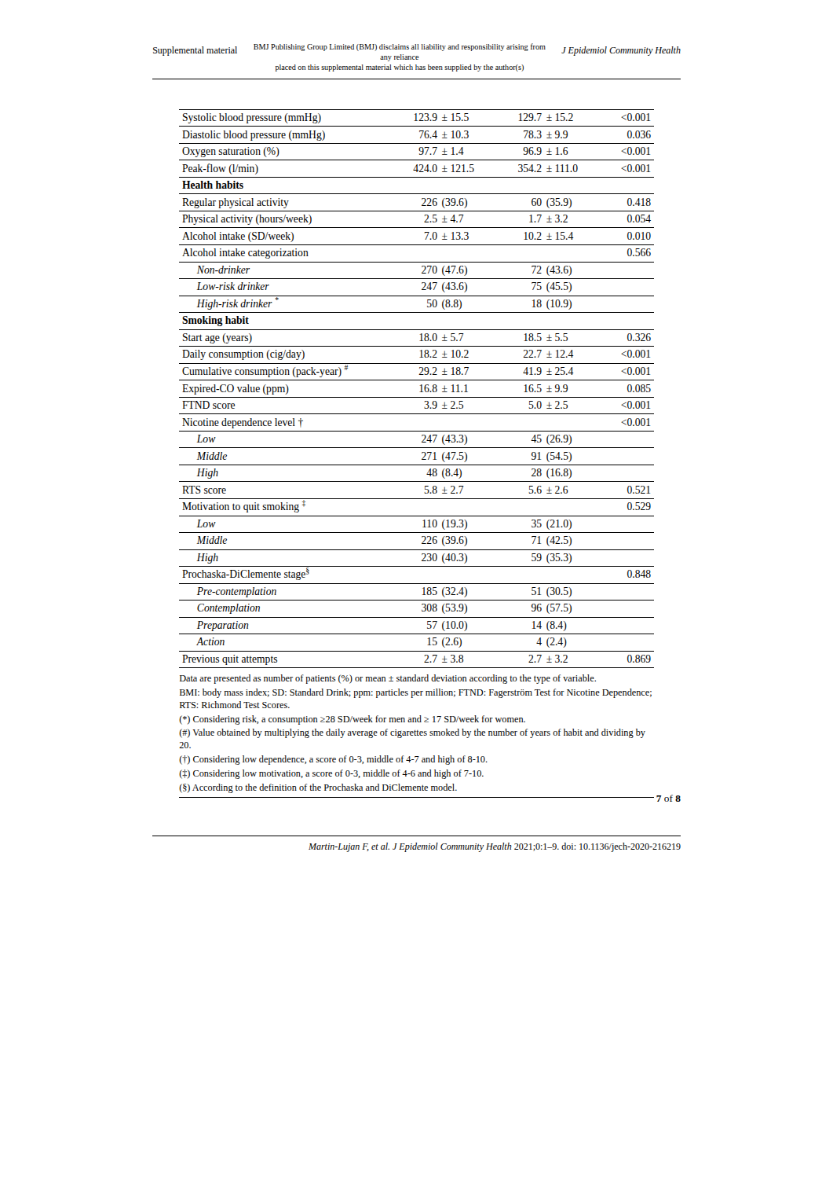Supplemental material
BMJ Publishing Group Limited (BMJ) disclaims all liability and responsibility arising from any reliance
placed on this supplemental material which has been supplied by the author(s)
J Epidemiol Community Health
| Systolic blood pressure (mmHg) | 123.9 | ± 15.5 | 129.7 | ± 15.2 | <0.001 |
| Diastolic blood pressure (mmHg) | 76.4 | ± 10.3 | 78.3 | ± 9.9 | 0.036 |
| Oxygen saturation (%) | 97.7 | ± 1.4 | 96.9 | ± 1.6 | <0.001 |
| Peak-flow (l/min) | 424.0 | ± 121.5 | 354.2 | ± 111.0 | <0.001 |
| Health habits | | | | | |
| Regular physical activity | 226 | (39.6) | 60 | (35.9) | 0.418 |
| Physical activity (hours/week) | 2.5 | ± 4.7 | 1.7 | ± 3.2 | 0.054 |
| Alcohol intake (SD/week) | 7.0 | ± 13.3 | 10.2 | ± 15.4 | 0.010 |
| Alcohol intake categorization | | | | | 0.566 |
| Non-drinker | 270 | (47.6) | 72 | (43.6) | |
| Low-risk drinker | 247 | (43.6) | 75 | (45.5) | |
| High-risk drinker * | 50 | (8.8) | 18 | (10.9) | |
| Smoking habit | | | | | |
| Start age (years) | 18.0 | ± 5.7 | 18.5 | ± 5.5 | 0.326 |
| Daily consumption (cig/day) | 18.2 | ± 10.2 | 22.7 | ± 12.4 | <0.001 |
| Cumulative consumption (pack-year) # | 29.2 | ± 18.7 | 41.9 | ± 25.4 | <0.001 |
| Expired-CO value (ppm) | 16.8 | ± 11.1 | 16.5 | ± 9.9 | 0.085 |
| FTND score | 3.9 | ± 2.5 | 5.0 | ± 2.5 | <0.001 |
| Nicotine dependence level † | | | | | <0.001 |
| Low | 247 | (43.3) | 45 | (26.9) | |
| Middle | 271 | (47.5) | 91 | (54.5) | |
| High | 48 | (8.4) | 28 | (16.8) | |
| RTS score | 5.8 | ± 2.7 | 5.6 | ± 2.6 | 0.521 |
| Motivation to quit smoking ‡ | | | | | 0.529 |
| Low | 110 | (19.3) | 35 | (21.0) | |
| Middle | 226 | (39.6) | 71 | (42.5) | |
| High | 230 | (40.3) | 59 | (35.3) | |
| Prochaska-DiClemente stage § | | | | | 0.848 |
| Pre-contemplation | 185 | (32.4) | 51 | (30.5) | |
| Contemplation | 308 | (53.9) | 96 | (57.5) | |
| Preparation | 57 | (10.0) | 14 | (8.4) | |
| Action | 15 | (2.6) | 4 | (2.4) | |
| Previous quit attempts | 2.7 | ± 3.8 | 2.7 | ± 3.2 | 0.869 |
Data are presented as number of patients (%) or mean ± standard deviation according to the type of variable.
BMI: body mass index; SD: Standard Drink; ppm: particles per million; FTND: Fagerström Test for Nicotine Dependence; RTS: Richmond Test Scores.
(*) Considering risk, a consumption ≥28 SD/week for men and ≥ 17 SD/week for women.
(#) Value obtained by multiplying the daily average of cigarettes smoked by the number of years of habit and dividing by 20.
(†) Considering low dependence, a score of 0-3, middle of 4-7 and high of 8-10.
(‡) Considering low motivation, a score of 0-3, middle of 4-6 and high of 7-10.
(§) According to the definition of the Prochaska and DiClemente model.
7 of 8
Martin-Lujan F, et al. J Epidemiol Community Health 2021;0:1–9. doi: 10.1136/jech-2020-216219